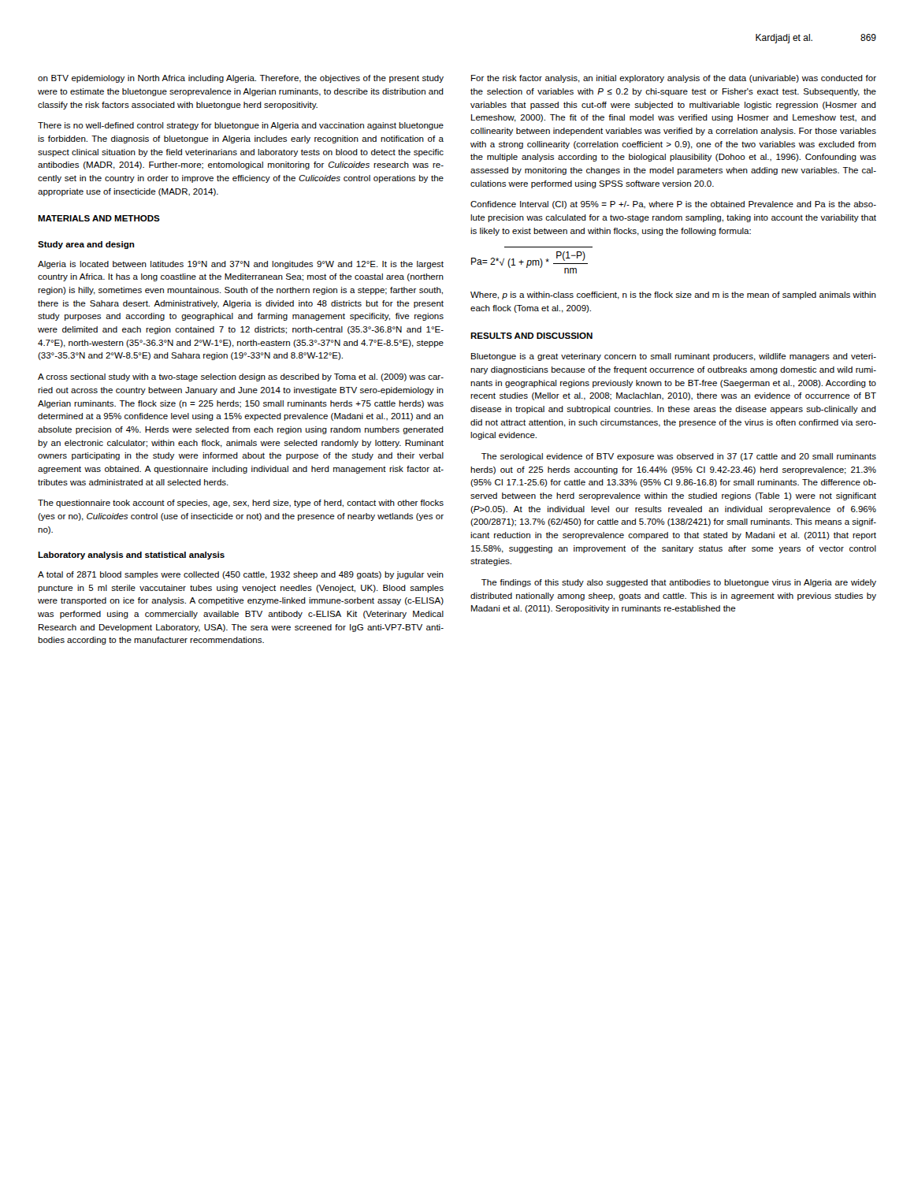Kardjadj et al. 869
on BTV epidemiology in North Africa including Algeria. Therefore, the objectives of the present study were to estimate the bluetongue seroprevalence in Algerian ruminants, to describe its distribution and classify the risk factors associated with bluetongue herd seropositivity.
There is no well-defined control strategy for bluetongue in Algeria and vaccination against bluetongue is forbidden. The diagnosis of bluetongue in Algeria includes early recognition and notification of a suspect clinical situation by the field veterinarians and laboratory tests on blood to detect the specific antibodies (MADR, 2014). Further-more; entomological monitoring for Culicoides research was recently set in the country in order to improve the efficiency of the Culicoides control operations by the appropriate use of insecticide (MADR, 2014).
MATERIALS AND METHODS
Study area and design
Algeria is located between latitudes 19°N and 37°N and longitudes 9°W and 12°E. It is the largest country in Africa. It has a long coastline at the Mediterranean Sea; most of the coastal area (northern region) is hilly, sometimes even mountainous. South of the northern region is a steppe; farther south, there is the Sahara desert. Administratively, Algeria is divided into 48 districts but for the present study purposes and according to geographical and farming management specificity, five regions were delimited and each region contained 7 to 12 districts; north-central (35.3°-36.8°N and 1°E-4.7°E), north-western (35°-36.3°N and 2°W-1°E), north-eastern (35.3°-37°N and 4.7°E-8.5°E), steppe (33°-35.3°N and 2°W-8.5°E) and Sahara region (19°-33°N and 8.8°W-12°E).
A cross sectional study with a two-stage selection design as described by Toma et al. (2009) was carried out across the country between January and June 2014 to investigate BTV sero-epidemiology in Algerian ruminants. The flock size (n = 225 herds; 150 small ruminants herds +75 cattle herds) was determined at a 95% confidence level using a 15% expected prevalence (Madani et al., 2011) and an absolute precision of 4%. Herds were selected from each region using random numbers generated by an electronic calculator; within each flock, animals were selected randomly by lottery. Ruminant owners participating in the study were informed about the purpose of the study and their verbal agreement was obtained. A questionnaire including individual and herd management risk factor attributes was administrated at all selected herds.
The questionnaire took account of species, age, sex, herd size, type of herd, contact with other flocks (yes or no), Culicoides control (use of insecticide or not) and the presence of nearby wetlands (yes or no).
Laboratory analysis and statistical analysis
A total of 2871 blood samples were collected (450 cattle, 1932 sheep and 489 goats) by jugular vein puncture in 5 ml sterile vaccutainer tubes using venoject needles (Venoject, UK). Blood samples were transported on ice for analysis. A competitive enzyme-linked immune-sorbent assay (c-ELISA) was performed using a commercially available BTV antibody c-ELISA Kit (Veterinary Medical Research and Development Laboratory, USA). The sera were screened for IgG anti-VP7-BTV antibodies according to the manufacturer recommendations.
For the risk factor analysis, an initial exploratory analysis of the data (univariable) was conducted for the selection of variables with P ≤ 0.2 by chi-square test or Fisher's exact test. Subsequently, the variables that passed this cut-off were subjected to multivariable logistic regression (Hosmer and Lemeshow, 2000). The fit of the final model was verified using Hosmer and Lemeshow test, and collinearity between independent variables was verified by a correlation analysis. For those variables with a strong collinearity (correlation coefficient > 0.9), one of the two variables was excluded from the multiple analysis according to the biological plausibility (Dohoo et al., 1996). Confounding was assessed by monitoring the changes in the model parameters when adding new variables. The calculations were performed using SPSS software version 20.0.
Confidence Interval (CI) at 95% = P +/- Pa, where P is the obtained Prevalence and Pa is the absolute precision was calculated for a two-stage random sampling, taking into account the variability that is likely to exist between and within flocks, using the following formula:
Pa= 2*√(1 + pm) * P(1−P) nm
Where, p is a within-class coefficient, n is the flock size and m is the mean of sampled animals within each flock (Toma et al., 2009).
RESULTS AND DISCUSSION
Bluetongue is a great veterinary concern to small ruminant producers, wildlife managers and veterinary diagnosticians because of the frequent occurrence of outbreaks among domestic and wild ruminants in geographical regions previously known to be BT-free (Saegerman et al., 2008). According to recent studies (Mellor et al., 2008; Maclachlan, 2010), there was an evidence of occurrence of BT disease in tropical and subtropical countries. In these areas the disease appears sub-clinically and did not attract attention, in such circumstances, the presence of the virus is often confirmed via serological evidence.
The serological evidence of BTV exposure was observed in 37 (17 cattle and 20 small ruminants herds) out of 225 herds accounting for 16.44% (95% CI 9.42-23.46) herd seroprevalence; 21.3% (95% CI 17.1-25.6) for cattle and 13.33% (95% CI 9.86-16.8) for small ruminants. The difference observed between the herd seroprevalence within the studied regions (Table 1) were not significant (P>0.05). At the individual level our results revealed an individual seroprevalence of 6.96% (200/2871); 13.7% (62/450) for cattle and 5.70% (138/2421) for small ruminants. This means a significant reduction in the seroprevalence compared to that stated by Madani et al. (2011) that report 15.58%, suggesting an improvement of the sanitary status after some years of vector control strategies.
The findings of this study also suggested that antibodies to bluetongue virus in Algeria are widely distributed nationally among sheep, goats and cattle. This is in agreement with previous studies by Madani et al. (2011). Seropositivity in ruminants re-established the